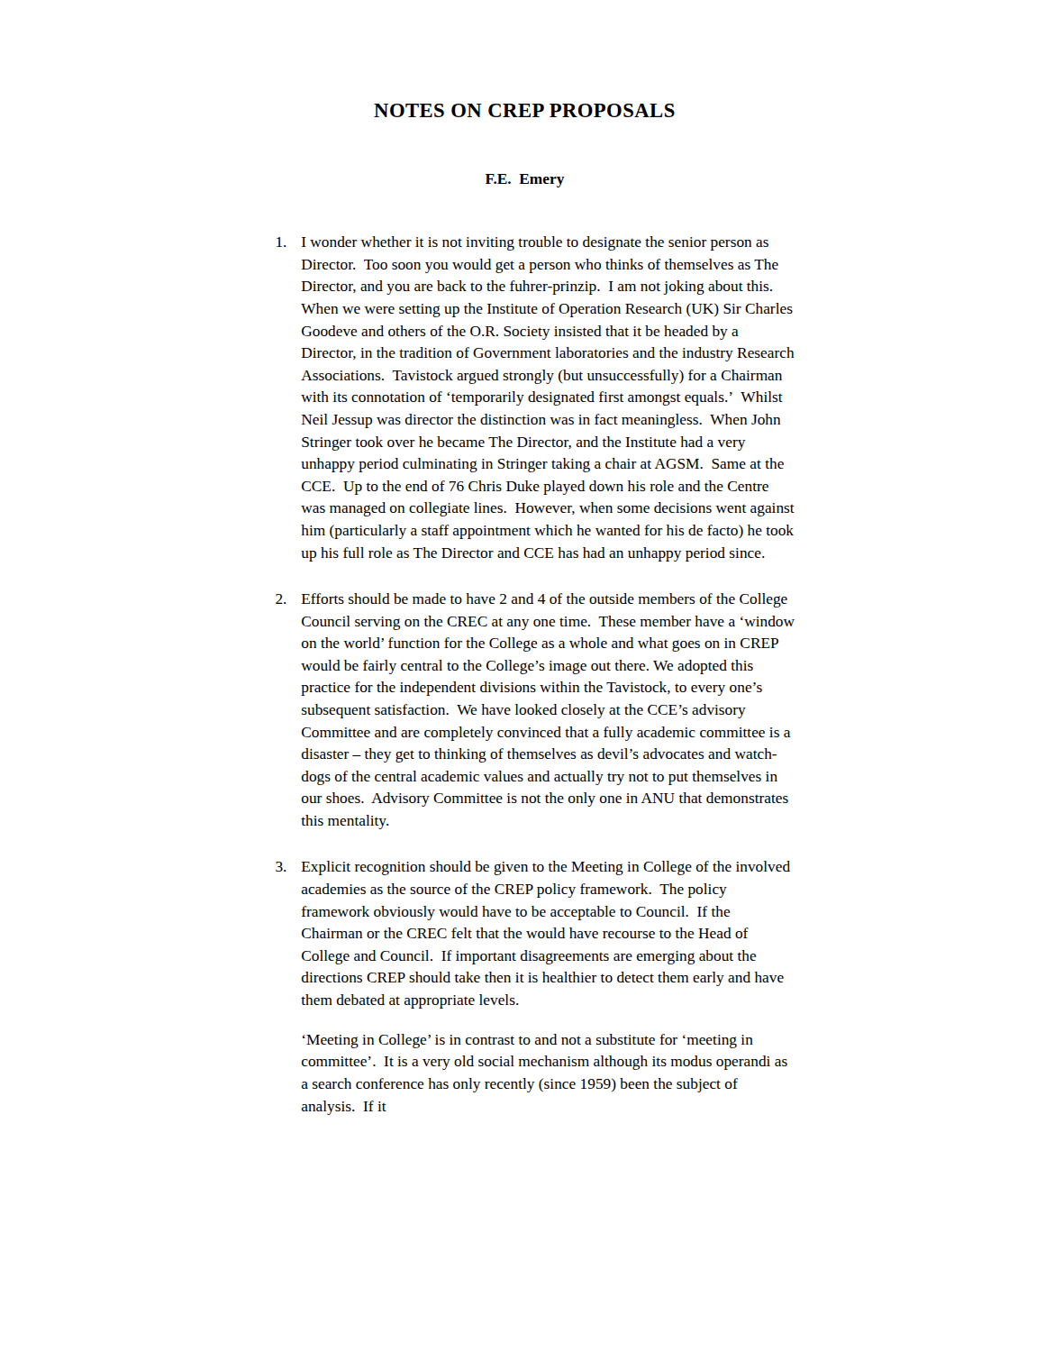NOTES ON CREP PROPOSALS
F.E. Emery
I wonder whether it is not inviting trouble to designate the senior person as Director. Too soon you would get a person who thinks of themselves as The Director, and you are back to the fuhrer-prinzip. I am not joking about this. When we were setting up the Institute of Operation Research (UK) Sir Charles Goodeve and others of the O.R. Society insisted that it be headed by a Director, in the tradition of Government laboratories and the industry Research Associations. Tavistock argued strongly (but unsuccessfully) for a Chairman with its connotation of ‘temporarily designated first amongst equals.’ Whilst Neil Jessup was director the distinction was in fact meaningless. When John Stringer took over he became The Director, and the Institute had a very unhappy period culminating in Stringer taking a chair at AGSM. Same at the CCE. Up to the end of 76 Chris Duke played down his role and the Centre was managed on collegiate lines. However, when some decisions went against him (particularly a staff appointment which he wanted for his de facto) he took up his full role as The Director and CCE has had an unhappy period since.
Efforts should be made to have 2 and 4 of the outside members of the College Council serving on the CREC at any one time. These member have a ‘window on the world’ function for the College as a whole and what goes on in CREP would be fairly central to the College’s image out there. We adopted this practice for the independent divisions within the Tavistock, to every one’s subsequent satisfaction. We have looked closely at the CCE’s advisory Committee and are completely convinced that a fully academic committee is a disaster – they get to thinking of themselves as devil’s advocates and watch-dogs of the central academic values and actually try not to put themselves in our shoes. Advisory Committee is not the only one in ANU that demonstrates this mentality.
Explicit recognition should be given to the Meeting in College of the involved academies as the source of the CREP policy framework. The policy framework obviously would have to be acceptable to Council. If the Chairman or the CREC felt that the would have recourse to the Head of College and Council. If important disagreements are emerging about the directions CREP should take then it is healthier to detect them early and have them debated at appropriate levels.
‘Meeting in College’ is in contrast to and not a substitute for ‘meeting in committee’. It is a very old social mechanism although its modus operandi as a search conference has only recently (since 1959) been the subject of analysis. If it